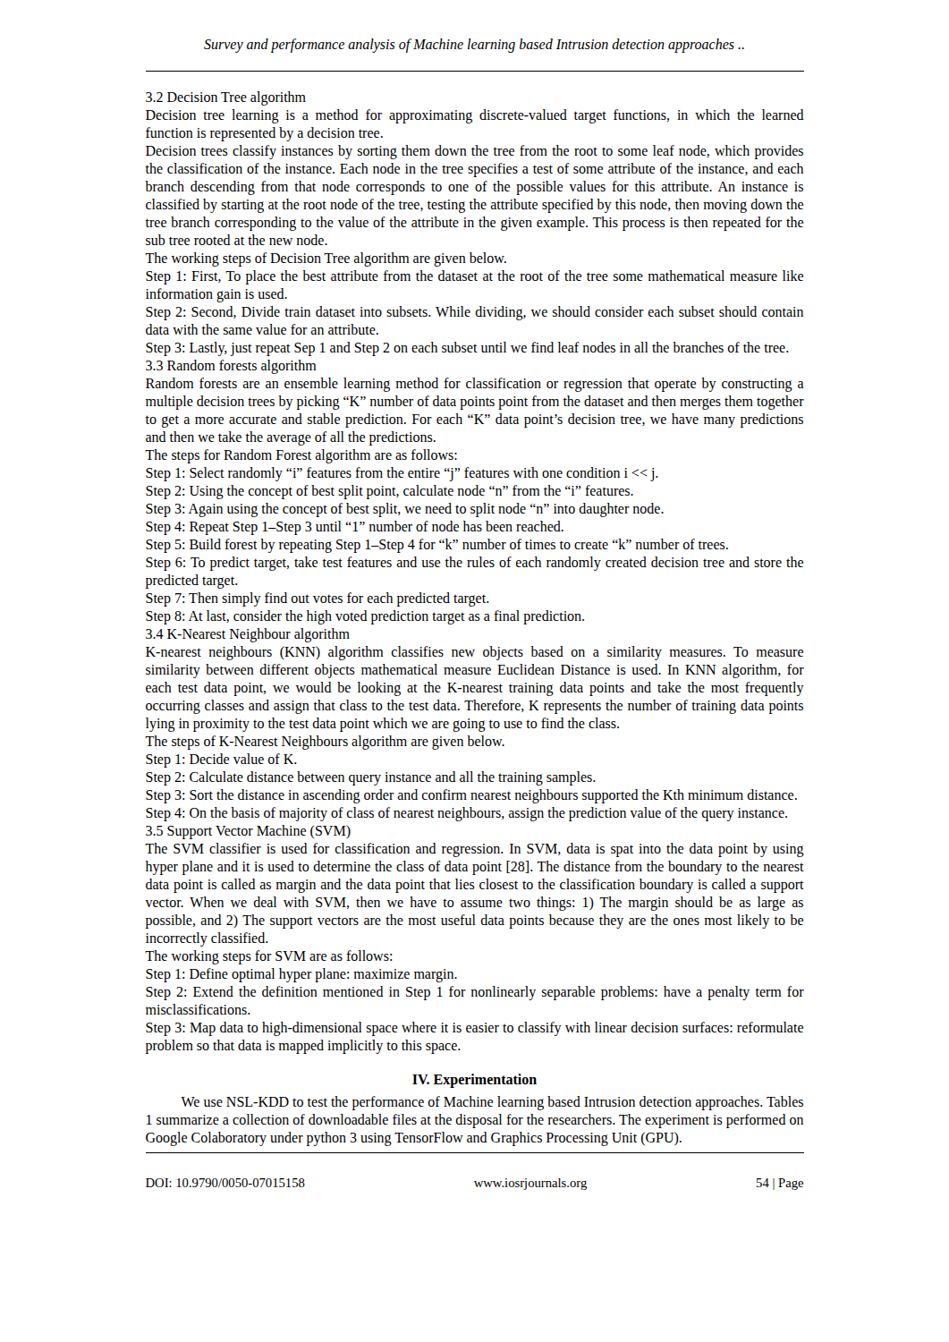Survey and performance analysis of Machine learning based Intrusion detection approaches ..
3.2 Decision Tree algorithm
Decision tree learning is a method for approximating discrete-valued target functions, in which the learned function is represented by a decision tree.
Decision trees classify instances by sorting them down the tree from the root to some leaf node, which provides the classification of the instance. Each node in the tree specifies a test of some attribute of the instance, and each branch descending from that node corresponds to one of the possible values for this attribute. An instance is classified by starting at the root node of the tree, testing the attribute specified by this node, then moving down the tree branch corresponding to the value of the attribute in the given example. This process is then repeated for the sub tree rooted at the new node.
The working steps of Decision Tree algorithm are given below.
Step 1: First, To place the best attribute from the dataset at the root of the tree some mathematical measure like information gain is used.
Step 2: Second, Divide train dataset into subsets. While dividing, we should consider each subset should contain data with the same value for an attribute.
Step 3: Lastly, just repeat Sep 1 and Step 2 on each subset until we find leaf nodes in all the branches of the tree.
3.3 Random forests algorithm
Random forests are an ensemble learning method for classification or regression that operate by constructing a multiple decision trees by picking “K” number of data points point from the dataset and then merges them together to get a more accurate and stable prediction. For each “K” data point’s decision tree, we have many predictions and then we take the average of all the predictions.
The steps for Random Forest algorithm are as follows:
Step 1: Select randomly “i” features from the entire “j” features with one condition i << j.
Step 2: Using the concept of best split point, calculate node “n” from the “i” features.
Step 3: Again using the concept of best split, we need to split node “n” into daughter node.
Step 4: Repeat Step 1–Step 3 until “1” number of node has been reached.
Step 5: Build forest by repeating Step 1–Step 4 for “k” number of times to create “k” number of trees.
Step 6: To predict target, take test features and use the rules of each randomly created decision tree and store the predicted target.
Step 7: Then simply find out votes for each predicted target.
Step 8: At last, consider the high voted prediction target as a final prediction.
3.4 K-Nearest Neighbour algorithm
K-nearest neighbours (KNN) algorithm classifies new objects based on a similarity measures. To measure similarity between different objects mathematical measure Euclidean Distance is used. In KNN algorithm, for each test data point, we would be looking at the K-nearest training data points and take the most frequently occurring classes and assign that class to the test data. Therefore, K represents the number of training data points lying in proximity to the test data point which we are going to use to find the class.
The steps of K-Nearest Neighbours algorithm are given below.
Step 1: Decide value of K.
Step 2: Calculate distance between query instance and all the training samples.
Step 3: Sort the distance in ascending order and confirm nearest neighbours supported the Kth minimum distance.
Step 4: On the basis of majority of class of nearest neighbours, assign the prediction value of the query instance.
3.5 Support Vector Machine (SVM)
The SVM classifier is used for classification and regression. In SVM, data is spat into the data point by using hyper plane and it is used to determine the class of data point [28]. The distance from the boundary to the nearest data point is called as margin and the data point that lies closest to the classification boundary is called a support vector. When we deal with SVM, then we have to assume two things: 1) The margin should be as large as possible, and 2) The support vectors are the most useful data points because they are the ones most likely to be incorrectly classified.
The working steps for SVM are as follows:
Step 1: Define optimal hyper plane: maximize margin.
Step 2: Extend the definition mentioned in Step 1 for nonlinearly separable problems: have a penalty term for misclassifications.
Step 3: Map data to high-dimensional space where it is easier to classify with linear decision surfaces: reformulate problem so that data is mapped implicitly to this space.
IV. Experimentation
We use NSL-KDD to test the performance of Machine learning based Intrusion detection approaches. Tables 1 summarize a collection of downloadable files at the disposal for the researchers. The experiment is performed on Google Colaboratory under python 3 using TensorFlow and Graphics Processing Unit (GPU).
DOI: 10.9790/0050-07015158 www.iosrjournals.org 54 | Page